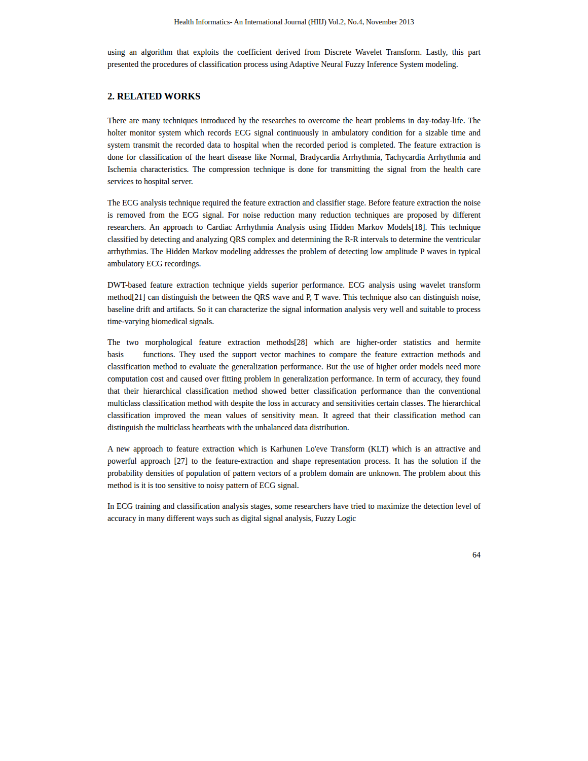Health Informatics- An International Journal (HIIJ) Vol.2, No.4, November 2013
using an algorithm that exploits the coefficient derived from Discrete Wavelet Transform. Lastly, this part presented the procedures of classification process using Adaptive Neural Fuzzy Inference System modeling.
2. RELATED WORKS
There are many techniques introduced by the researches to overcome the heart problems in day-today-life. The holter monitor system which records ECG signal continuously in ambulatory condition for a sizable time and system transmit the recorded data to hospital when the recorded period is completed. The feature extraction is done for classification of the heart disease like Normal, Bradycardia Arrhythmia, Tachycardia Arrhythmia and Ischemia characteristics. The compression technique is done for transmitting the signal from the health care services to hospital server.
The ECG analysis technique required the feature extraction and classifier stage. Before feature extraction the noise is removed from the ECG signal. For noise reduction many reduction techniques are proposed by different researchers. An approach to Cardiac Arrhythmia Analysis using Hidden Markov Models[18]. This technique classified by detecting and analyzing QRS complex and determining the R-R intervals to determine the ventricular arrhythmias. The Hidden Markov modeling addresses the problem of detecting low amplitude P waves in typical ambulatory ECG recordings.
DWT-based feature extraction technique yields superior performance. ECG analysis using wavelet transform method[21] can distinguish the between the QRS wave and P, T wave. This technique also can distinguish noise, baseline drift and artifacts. So it can characterize the signal information analysis very well and suitable to process time-varying biomedical signals.
The two morphological feature extraction methods[28] which are higher-order statistics and hermite basis functions. They used the support vector machines to compare the feature extraction methods and classification method to evaluate the generalization performance. But the use of higher order models need more computation cost and caused over fitting problem in generalization performance. In term of accuracy, they found that their hierarchical classification method showed better classification performance than the conventional multiclass classification method with despite the loss in accuracy and sensitivities certain classes. The hierarchical classification improved the mean values of sensitivity mean. It agreed that their classification method can distinguish the multiclass heartbeats with the unbalanced data distribution.
A new approach to feature extraction which is Karhunen Lo'eve Transform (KLT) which is an attractive and powerful approach [27] to the feature-extraction and shape representation process. It has the solution if the probability densities of population of pattern vectors of a problem domain are unknown. The problem about this method is it is too sensitive to noisy pattern of ECG signal.
In ECG training and classification analysis stages, some researchers have tried to maximize the detection level of accuracy in many different ways such as digital signal analysis, Fuzzy Logic
64